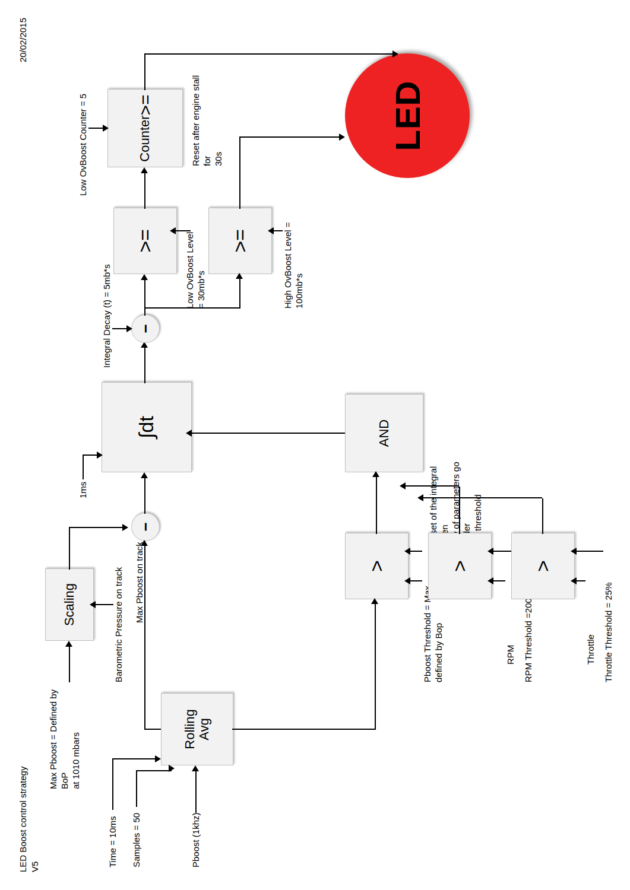LED Boost control strategy
V5
20/02/2015
Pboost (1khz)
Rolling
Avg
Samples = 50
Time = 10ms
Max Pboost = Defined by BoP
at 1010 mbars
Scaling
Barometric Pressure on track
Max Pboost on track
−
∫dt
1ms
−
Integral Decay (t) = 5mb*s
>=
Low OvBoost Level
= 30mb*s
>=
High OvBoost Level =
100mb*s
Counter
>=
Low OvBoost Counter = 5
Reset after engine stall for
30s
LED
AND
Reset of the integral when
any of parameters go under
the threshold
>
Pboost Threshold = Max
defined by Bop
>
RPM
RPM Threshold =2000tr/min
>
Throttle
Throttle Threshold = 25%